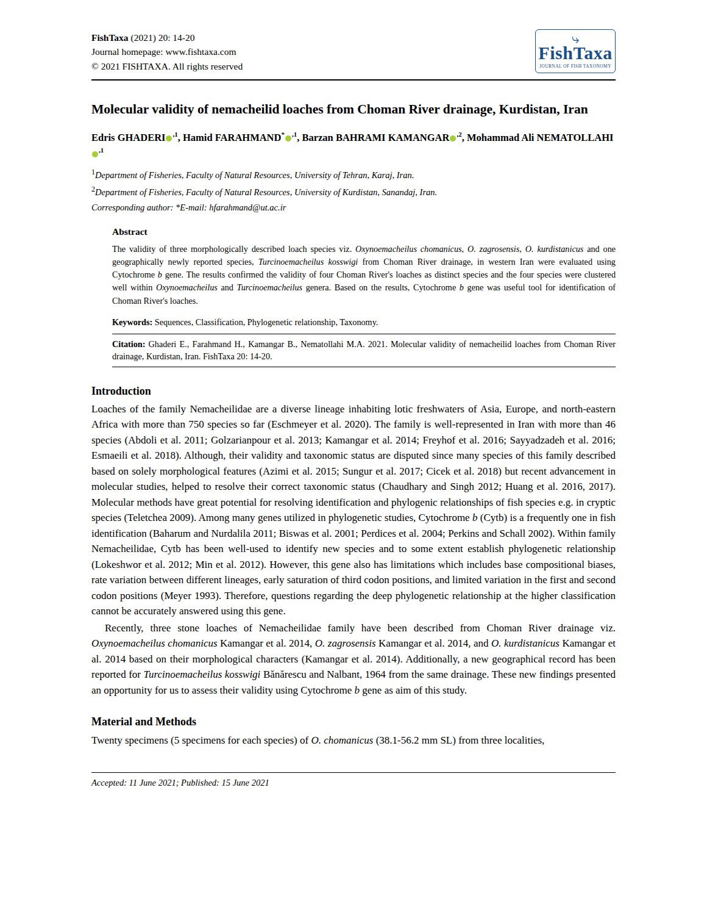FishTaxa (2021) 20: 14-20
Journal homepage: www.fishtaxa.com
© 2021 FISHTAXA. All rights reserved
⤷
FishTaxa
Journal of Fish Taxonomy
Molecular validity of nemacheilid loaches from Choman River drainage, Kurdistan, Iran
Edris GHADERI,1, Hamid FARAHMAND*,1, Barzan BAHRAMI KAMANGAR,2, Mohammad Ali NEMATOLLAHI,1
1Department of Fisheries, Faculty of Natural Resources, University of Tehran, Karaj, Iran.
2Department of Fisheries, Faculty of Natural Resources, University of Kurdistan, Sanandaj, Iran.
Corresponding author: *E-mail: hfarahmand@ut.ac.ir
Abstract
The validity of three morphologically described loach species viz. Oxynoemacheilus chomanicus, O. zagrosensis, O. kurdistanicus and one geographically newly reported species, Turcinoemacheilus kosswigi from Choman River drainage, in western Iran were evaluated using Cytochrome b gene. The results confirmed the validity of four Choman River's loaches as distinct species and the four species were clustered well within Oxynoemacheilus and Turcinoemacheilus genera. Based on the results, Cytochrome b gene was useful tool for identification of Choman River's loaches.
Keywords: Sequences, Classification, Phylogenetic relationship, Taxonomy.
Citation: Ghaderi E., Farahmand H., Kamangar B., Nematollahi M.A. 2021. Molecular validity of nemacheilid loaches from Choman River drainage, Kurdistan, Iran. FishTaxa 20: 14-20.
Introduction
Loaches of the family Nemacheilidae are a diverse lineage inhabiting lotic freshwaters of Asia, Europe, and north-eastern Africa with more than 750 species so far (Eschmeyer et al. 2020). The family is well-represented in Iran with more than 46 species (Abdoli et al. 2011; Golzarianpour et al. 2013; Kamangar et al. 2014; Freyhof et al. 2016; Sayyadzadeh et al. 2016; Esmaeili et al. 2018). Although, their validity and taxonomic status are disputed since many species of this family described based on solely morphological features (Azimi et al. 2015; Sungur et al. 2017; Cicek et al. 2018) but recent advancement in molecular studies, helped to resolve their correct taxonomic status (Chaudhary and Singh 2012; Huang et al. 2016, 2017). Molecular methods have great potential for resolving identification and phylogenic relationships of fish species e.g. in cryptic species (Teletchea 2009). Among many genes utilized in phylogenetic studies, Cytochrome b (Cytb) is a frequently one in fish identification (Baharum and Nurdalila 2011; Biswas et al. 2001; Perdices et al. 2004; Perkins and Schall 2002). Within family Nemacheilidae, Cytb has been well-used to identify new species and to some extent establish phylogenetic relationship (Lokeshwor et al. 2012; Min et al. 2012). However, this gene also has limitations which includes base compositional biases, rate variation between different lineages, early saturation of third codon positions, and limited variation in the first and second codon positions (Meyer 1993). Therefore, questions regarding the deep phylogenetic relationship at the higher classification cannot be accurately answered using this gene.
Recently, three stone loaches of Nemacheilidae family have been described from Choman River drainage viz. Oxynoemacheilus chomanicus Kamangar et al. 2014, O. zagrosensis Kamangar et al. 2014, and O. kurdistanicus Kamangar et al. 2014 based on their morphological characters (Kamangar et al. 2014). Additionally, a new geographical record has been reported for Turcinoemacheilus kosswigi Bănărescu and Nalbant, 1964 from the same drainage. These new findings presented an opportunity for us to assess their validity using Cytochrome b gene as aim of this study.
Material and Methods
Twenty specimens (5 specimens for each species) of O. chomanicus (38.1-56.2 mm SL) from three localities,
Accepted: 11 June 2021; Published: 15 June 2021